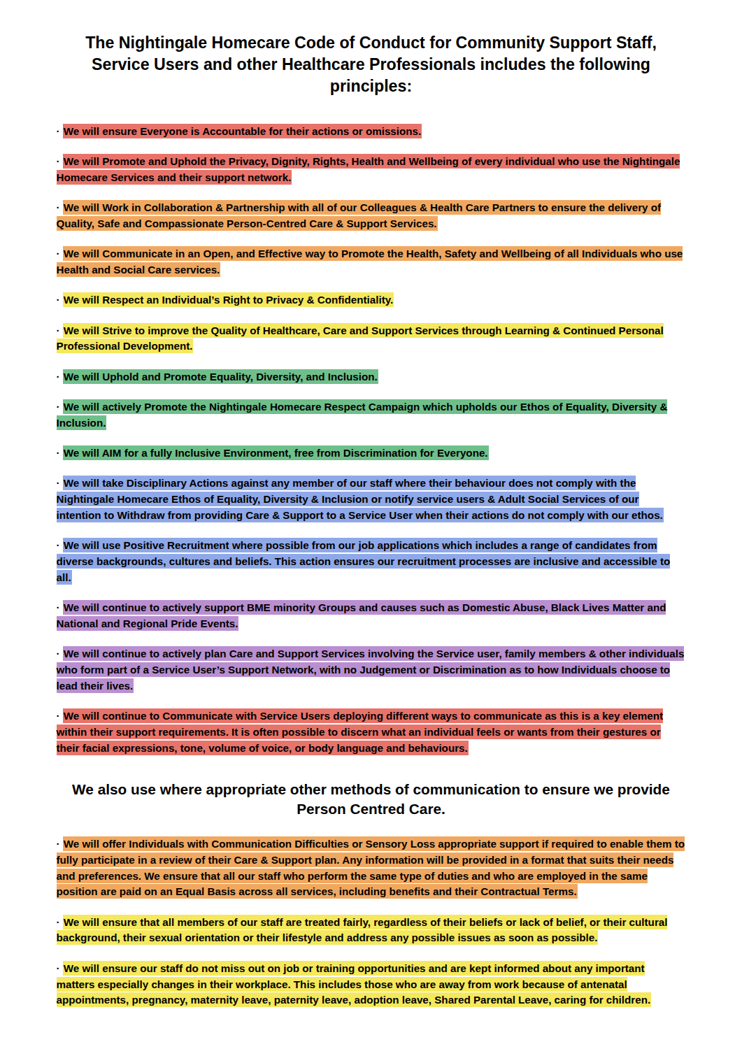The Nightingale Homecare Code of Conduct for Community Support Staff, Service Users and other Healthcare Professionals includes the following principles:
We will ensure Everyone is Accountable for their actions or omissions.
We will Promote and Uphold the Privacy, Dignity, Rights, Health and Wellbeing of every individual who use the Nightingale Homecare Services and their support network.
We will Work in Collaboration & Partnership with all of our Colleagues & Health Care Partners to ensure the delivery of Quality, Safe and Compassionate Person-Centred Care & Support Services.
We will Communicate in an Open, and Effective way to Promote the Health, Safety and Wellbeing of all Individuals who use Health and Social Care services.
We will Respect an Individual’s Right to Privacy & Confidentiality.
We will Strive to improve the Quality of Healthcare, Care and Support Services through Learning & Continued Personal Professional Development.
We will Uphold and Promote Equality, Diversity, and Inclusion.
We will actively Promote the Nightingale Homecare Respect Campaign which upholds our Ethos of Equality, Diversity & Inclusion.
We will AIM for a fully Inclusive Environment, free from Discrimination for Everyone.
We will take Disciplinary Actions against any member of our staff where their behaviour does not comply with the Nightingale Homecare Ethos of Equality, Diversity & Inclusion or notify service users & Adult Social Services of our intention to Withdraw from providing Care & Support to a Service User when their actions do not comply with our ethos.
We will use Positive Recruitment where possible from our job applications which includes a range of candidates from diverse backgrounds, cultures and beliefs. This action ensures our recruitment processes are inclusive and accessible to all.
We will continue to actively support BME minority Groups and causes such as Domestic Abuse, Black Lives Matter and National and Regional Pride Events.
We will continue to actively plan Care and Support Services involving the Service user, family members & other individuals who form part of a Service User’s Support Network, with no Judgement or Discrimination as to how Individuals choose to lead their lives.
We will continue to Communicate with Service Users deploying different ways to communicate as this is a key element within their support requirements. It is often possible to discern what an individual feels or wants from their gestures or their facial expressions, tone, volume of voice, or body language and behaviours.
We also use where appropriate other methods of communication to ensure we provide Person Centred Care.
We will offer Individuals with Communication Difficulties or Sensory Loss appropriate support if required to enable them to fully participate in a review of their Care & Support plan. Any information will be provided in a format that suits their needs and preferences. We ensure that all our staff who perform the same type of duties and who are employed in the same position are paid on an Equal Basis across all services, including benefits and their Contractual Terms.
We will ensure that all members of our staff are treated fairly, regardless of their beliefs or lack of belief, or their cultural background, their sexual orientation or their lifestyle and address any possible issues as soon as possible.
We will ensure our staff do not miss out on job or training opportunities and are kept informed about any important matters especially changes in their workplace. This includes those who are away from work because of antenatal appointments, pregnancy, maternity leave, paternity leave, adoption leave, Shared Parental Leave, caring for children.